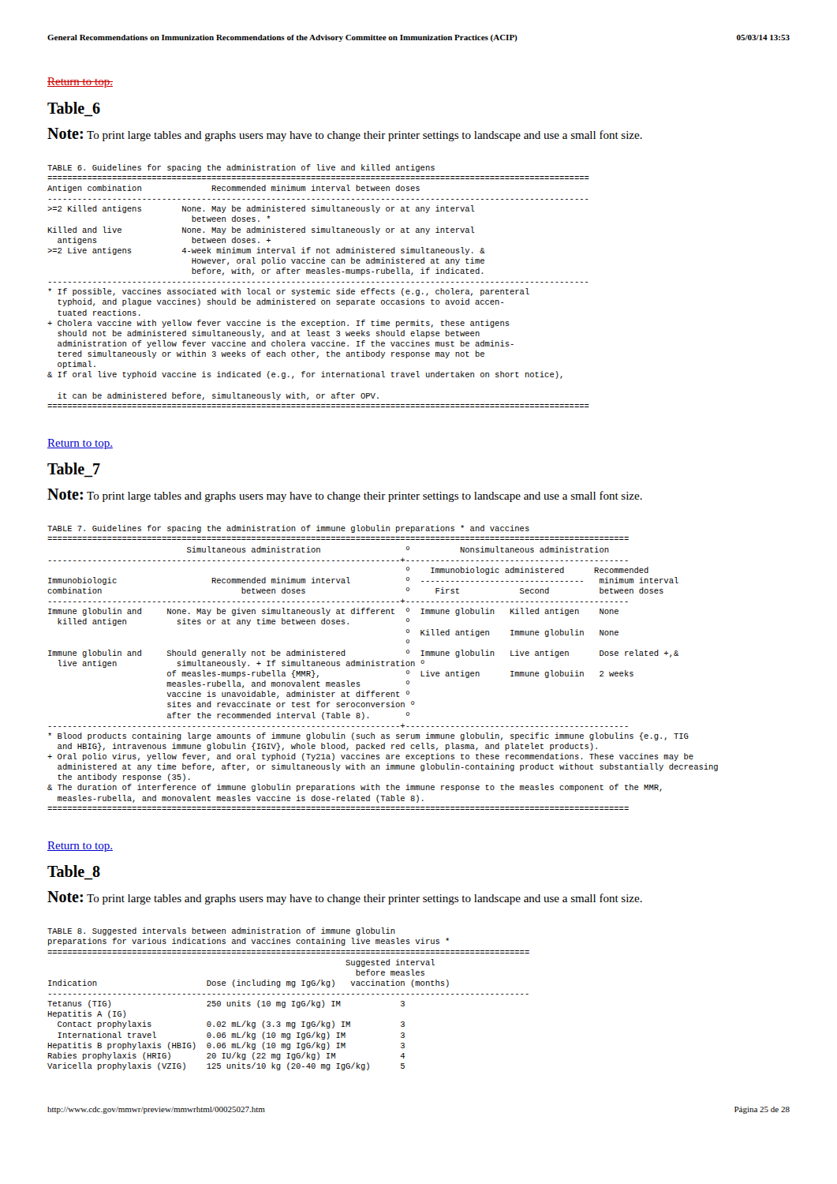General Recommendations on Immunization Recommendations of the Advisory Committee on Immunization Practices (ACIP)
05/03/14 13:53
Return to top.
Table_6
Note: To print large tables and graphs users may have to change their printer settings to landscape and use a small font size.
TABLE 6. Guidelines for spacing the administration of live and killed antigens
=============================================================================================================
Antigen combination              Recommended minimum interval between doses
-------------------------------------------------------------------------------------------------------------
>=2 Killed antigens        None. May be administered simultaneously or at any interval
                             between doses. *
Killed and live            None. May be administered simultaneously or at any interval
  antigens                   between doses. +
>=2 Live antigens          4-week minimum interval if not administered simultaneously. &
                             However, oral polio vaccine can be administered at any time
                             before, with, or after measles-mumps-rubella, if indicated.
-------------------------------------------------------------------------------------------------------------
* If possible, vaccines associated with local or systemic side effects (e.g., cholera, parenteral
  typhoid, and plague vaccines) should be administered on separate occasions to avoid accen-
  tuated reactions.
+ Cholera vaccine with yellow fever vaccine is the exception. If time permits, these antigens
  should not be administered simultaneously, and at least 3 weeks should elapse between
  administration of yellow fever vaccine and cholera vaccine. If the vaccines must be adminis-
  tered simultaneously or within 3 weeks of each other, the antibody response may not be
  optimal.
& If oral live typhoid vaccine is indicated (e.g., for international travel undertaken on short notice),

  it can be administered before, simultaneously with, or after OPV.
=============================================================================================================
Return to top.
Table_7
Note: To print large tables and graphs users may have to change their printer settings to landscape and use a small font size.
TABLE 7. Guidelines for spacing the administration of immune globulin preparations * and vaccines
=====================================================================================================================
                            Simultaneous administration                 º          Nonsimultaneous administration
-----------------------------------------------------------------------+---------------------------------------------
                                                                        º    Immunobiologic administered      Recommended
Immunobiologic                   Recommended minimum interval           º  ---------------------------------   minimum interval
combination                            between doses                    º     First            Second          between doses
-----------------------------------------------------------------------+---------------------------------------------
Immune globulin and     None. May be given simultaneously at different  º  Immune globulin   Killed antigen    None
  killed antigen          sites or at any time between doses.           º
                                                                        º  Killed antigen    Immune globulin   None
                                                                        º
Immune globulin and     Should generally not be administered            º  Immune globulin   Live antigen      Dose related +,&
  live antigen            simultaneously. + If simultaneous administration º
                        of measles-mumps-rubella {MMR},                 º  Live antigen      Immune globuiin   2 weeks
                        measles-rubella, and monovalent measles         º
                        vaccine is unavoidable, administer at different º
                        sites and revaccinate or test for seroconversion º
                        after the recommended interval (Table 8).       º
-----------------------------------------------------------------------+---------------------------------------------
* Blood products containing large amounts of immune globulin (such as serum immune globulin, specific immune globulins {e.g., TIG
  and HBIG}, intravenous immune globulin {IGIV}, whole blood, packed red cells, plasma, and platelet products).
+ Oral polio virus, yellow fever, and oral typhoid (Ty21a) vaccines are exceptions to these recommendations. These vaccines may be
  administered at any time before, after, or simultaneously with an immune globulin-containing product without substantially decreasing
  the antibody response (35).
& The duration of interference of immune globulin preparations with the immune response to the measles component of the MMR,
  measles-rubella, and monovalent measles vaccine is dose-related (Table 8).
=====================================================================================================================
Return to top.
Table_8
Note: To print large tables and graphs users may have to change their printer settings to landscape and use a small font size.
TABLE 8. Suggested intervals between administration of immune globulin
preparations for various indications and vaccines containing live measles virus *
=================================================================================================
                                                            Suggested interval
                                                              before measles
Indication                      Dose (including mg IgG/kg)   vaccination (months)
-------------------------------------------------------------------------------------------------
Tetanus (TIG)                   250 units (10 mg IgG/kg) IM            3
Hepatitis A (IG)
  Contact prophylaxis           0.02 mL/kg (3.3 mg IgG/kg) IM          3
  International travel          0.06 mL/kg (10 mg IgG/kg) IM           3
Hepatitis B prophylaxis (HBIG)  0.06 mL/kg (10 mg IgG/kg) IM           3
Rabies prophylaxis (HRIG)       20 IU/kg (22 mg IgG/kg) IM             4
Varicella prophylaxis (VZIG)    125 units/10 kg (20-40 mg IgG/kg)      5
http://www.cdc.gov/mmwr/preview/mmwrhtml/00025027.htm
Página 25 de 28